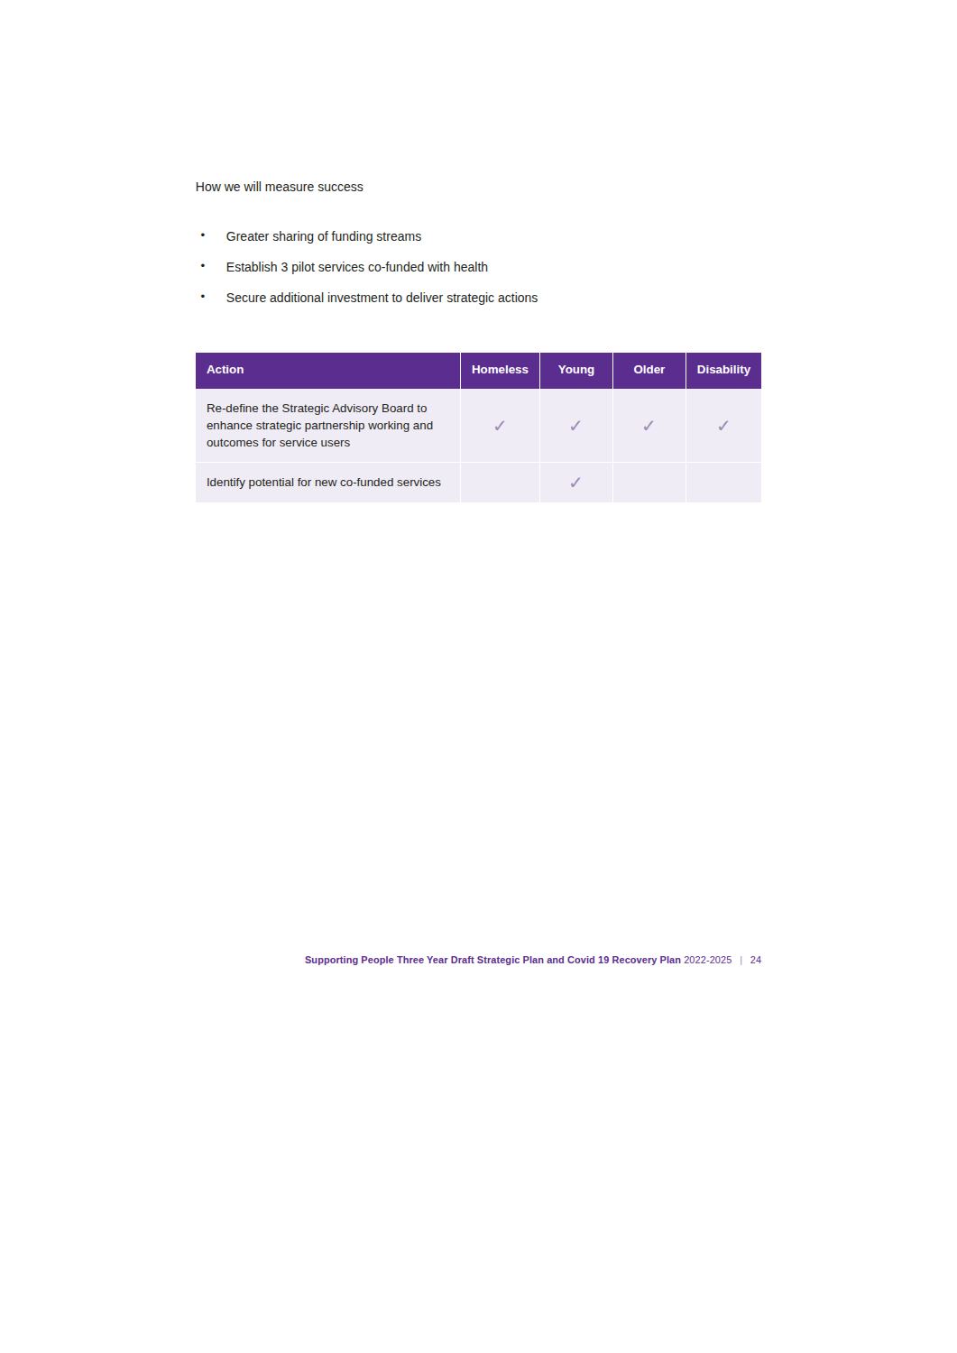How we will measure success
Greater sharing of funding streams
Establish 3 pilot services co-funded with health
Secure additional investment to deliver strategic actions
| Action | Homeless | Young | Older | Disability |
| --- | --- | --- | --- | --- |
| Re-define the Strategic Advisory Board to enhance strategic partnership working and outcomes for service users | ✓ | ✓ | ✓ | ✓ |
| Identify potential for new co-funded services | | ✓ | | |
Supporting People Three Year Draft Strategic Plan and Covid 19 Recovery Plan 2022-2025 | 24